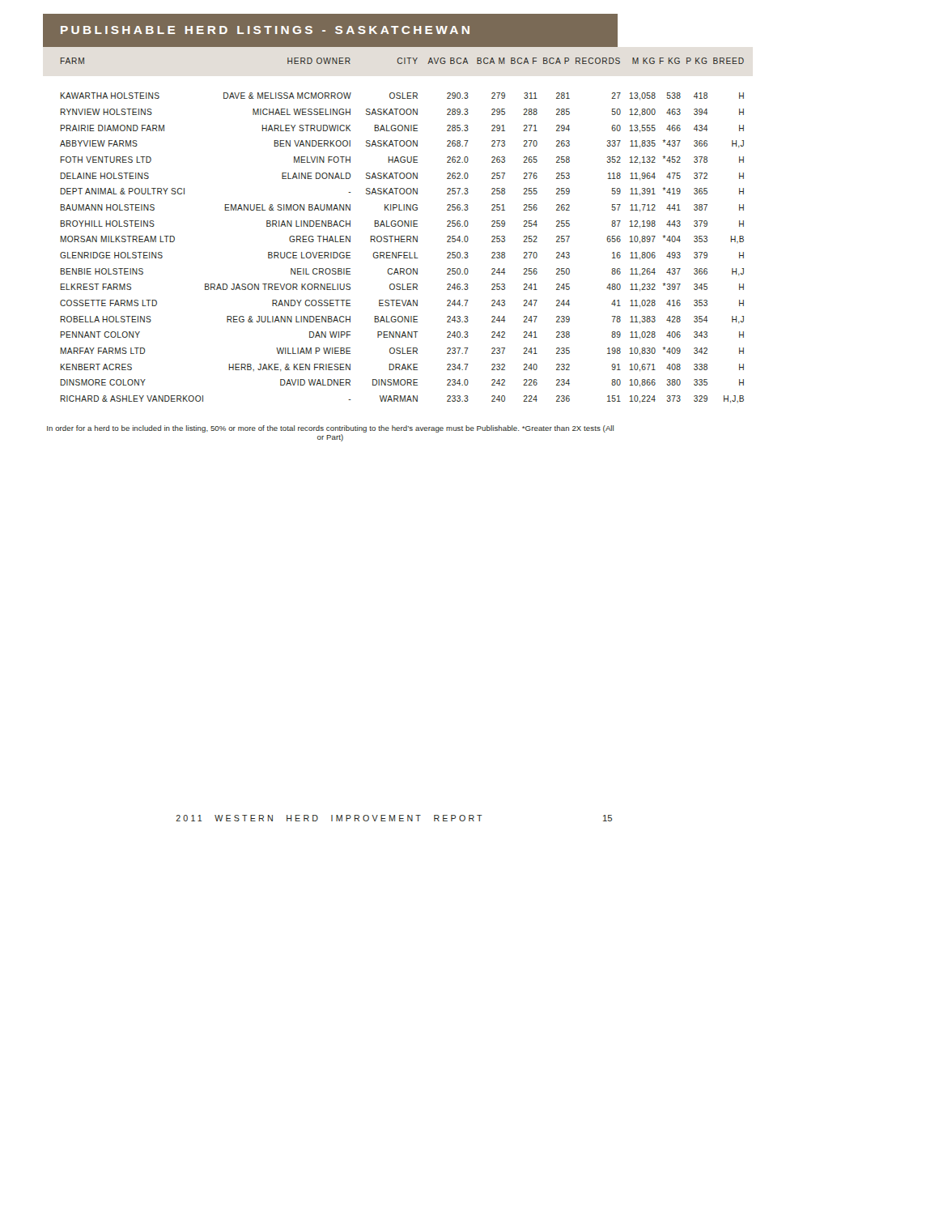Publishable Herd Listings - Saskatchewan
| Farm | Herd Owner | City | Avg BCA | BCA M | BCA F | BCA P | Records | M KG | F KG | P KG | Breed |
| --- | --- | --- | --- | --- | --- | --- | --- | --- | --- | --- | --- |
| KAWARTHA HOLSTEINS | DAVE & MELISSA MCMORROW | OSLER | 290.3 | 279 | 311 | 281 | 27 | 13,058 | 538 | 418 | H |
| RYNVIEW HOLSTEINS | MICHAEL WESSELINGH | SASKATOON | 289.3 | 295 | 288 | 285 | 50 | 12,800 | 463 | 394 | H |
| PRAIRIE DIAMOND FARM | HARLEY STRUDWICK | BALGONIE | 285.3 | 291 | 271 | 294 | 60 | 13,555 | 466 | 434 | H |
| ABBYVIEW FARMS | BEN VANDERKOOI | SASKATOON | 268.7 | 273 | 270 | 263 | 337 | 11,835 * | 437 | 366 | H,J |
| FOTH VENTURES LTD | MELVIN FOTH | HAGUE | 262.0 | 263 | 265 | 258 | 352 | 12,132 * | 452 | 378 | H |
| DELAINE HOLSTEINS | ELAINE DONALD | SASKATOON | 262.0 | 257 | 276 | 253 | 118 | 11,964 | 475 | 372 | H |
| DEPT ANIMAL & POULTRY SCI | - | SASKATOON | 257.3 | 258 | 255 | 259 | 59 | 11,391 * | 419 | 365 | H |
| BAUMANN HOLSTEINS | EMANUEL & SIMON BAUMANN | KIPLING | 256.3 | 251 | 256 | 262 | 57 | 11,712 | 441 | 387 | H |
| BROYHILL HOLSTEINS | BRIAN LINDENBACH | BALGONIE | 256.0 | 259 | 254 | 255 | 87 | 12,198 | 443 | 379 | H |
| MORSAN MILKSTREAM LTD | GREG THALEN | ROSTHERN | 254.0 | 253 | 252 | 257 | 656 | 10,897 * | 404 | 353 | H,B |
| GLENRIDGE HOLSTEINS | BRUCE LOVERIDGE | GRENFELL | 250.3 | 238 | 270 | 243 | 16 | 11,806 | 493 | 379 | H |
| BENBIE HOLSTEINS | NEIL CROSBIE | CARON | 250.0 | 244 | 256 | 250 | 86 | 11,264 | 437 | 366 | H,J |
| ELKREST FARMS | BRAD JASON TREVOR KORNELIUS | OSLER | 246.3 | 253 | 241 | 245 | 480 | 11,232 * | 397 | 345 | H |
| COSSETTE FARMS LTD | RANDY COSSETTE | ESTEVAN | 244.7 | 243 | 247 | 244 | 41 | 11,028 | 416 | 353 | H |
| ROBELLA HOLSTEINS | REG & JULIANN LINDENBACH | BALGONIE | 243.3 | 244 | 247 | 239 | 78 | 11,383 | 428 | 354 | H,J |
| PENNANT COLONY | DAN WIPF | PENNANT | 240.3 | 242 | 241 | 238 | 89 | 11,028 | 406 | 343 | H |
| MARFAY FARMS LTD | WILLIAM P WIEBE | OSLER | 237.7 | 237 | 241 | 235 | 198 | 10,830 * | 409 | 342 | H |
| KENBERT ACRES | HERB, JAKE, & KEN FRIESEN | DRAKE | 234.7 | 232 | 240 | 232 | 91 | 10,671 | 408 | 338 | H |
| DINSMORE COLONY | DAVID WALDNER | DINSMORE | 234.0 | 242 | 226 | 234 | 80 | 10,866 | 380 | 335 | H |
| RICHARD & ASHLEY VANDERKOOI | - | WARMAN | 233.3 | 240 | 224 | 236 | 151 | 10,224 | 373 | 329 | H,J,B |
In order for a herd to be included in the listing, 50% or more of the total records contributing to the herd’s average must be Publishable. *Greater than 2X tests (All or Part)
2011 WESTERN HERD IMPROVEMENT REPORT 15